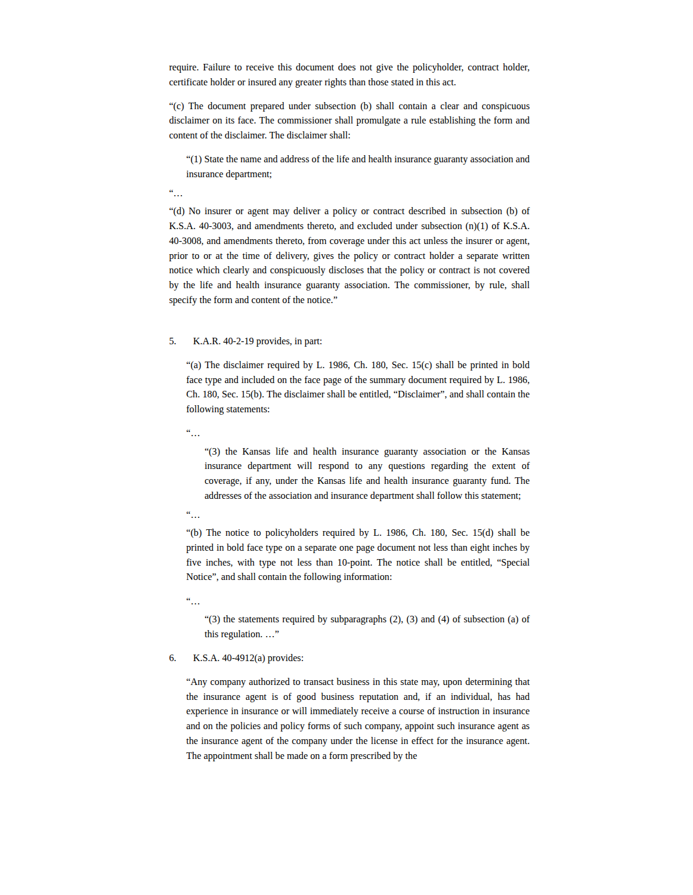require. Failure to receive this document does not give the policyholder, contract holder, certificate holder or insured any greater rights than those stated in this act.
“(c) The document prepared under subsection (b) shall contain a clear and conspicuous disclaimer on its face. The commissioner shall promulgate a rule establishing the form and content of the disclaimer. The disclaimer shall:
“(1) State the name and address of the life and health insurance guaranty association and insurance department;
“…
“(d) No insurer or agent may deliver a policy or contract described in subsection (b) of K.S.A. 40-3003, and amendments thereto, and excluded under subsection (n)(1) of K.S.A. 40-3008, and amendments thereto, from coverage under this act unless the insurer or agent, prior to or at the time of delivery, gives the policy or contract holder a separate written notice which clearly and conspicuously discloses that the policy or contract is not covered by the life and health insurance guaranty association. The commissioner, by rule, shall specify the form and content of the notice.”
5. K.A.R. 40-2-19 provides, in part:
“(a) The disclaimer required by L. 1986, Ch. 180, Sec. 15(c) shall be printed in bold face type and included on the face page of the summary document required by L. 1986, Ch. 180, Sec. 15(b). The disclaimer shall be entitled, “Disclaimer”, and shall contain the following statements:
“…
“(3) the Kansas life and health insurance guaranty association or the Kansas insurance department will respond to any questions regarding the extent of coverage, if any, under the Kansas life and health insurance guaranty fund. The addresses of the association and insurance department shall follow this statement;
“…
“(b) The notice to policyholders required by L. 1986, Ch. 180, Sec. 15(d) shall be printed in bold face type on a separate one page document not less than eight inches by five inches, with type not less than 10-point. The notice shall be entitled, “Special Notice”, and shall contain the following information:
“…
“(3) the statements required by subparagraphs (2), (3) and (4) of subsection (a) of this regulation. …”
6. K.S.A. 40-4912(a) provides:
“Any company authorized to transact business in this state may, upon determining that the insurance agent is of good business reputation and, if an individual, has had experience in insurance or will immediately receive a course of instruction in insurance and on the policies and policy forms of such company, appoint such insurance agent as the insurance agent of the company under the license in effect for the insurance agent. The appointment shall be made on a form prescribed by the